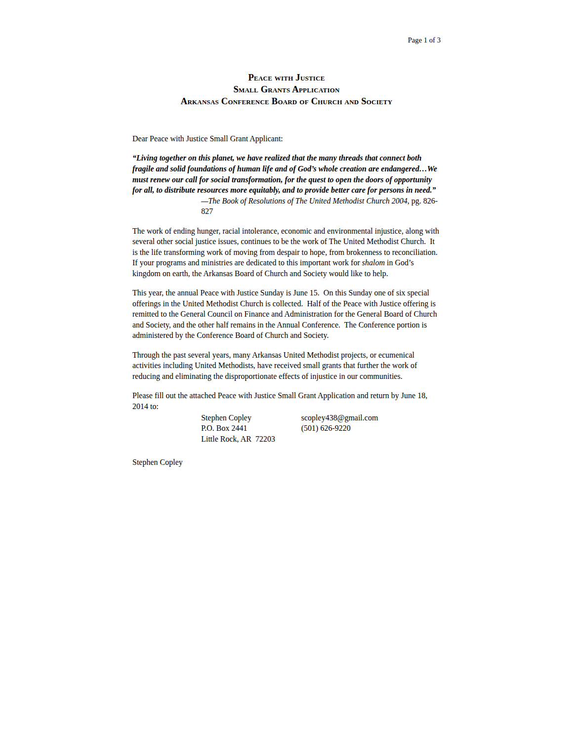Page 1 of 3
Peace with Justice Small Grants Application Arkansas Conference Board of Church and Society
Dear Peace with Justice Small Grant Applicant:
“Living together on this planet, we have realized that the many threads that connect both fragile and solid foundations of human life and of God’s whole creation are endangered…We must renew our call for social transformation, for the quest to open the doors of opportunity for all, to distribute resources more equitably, and to provide better care for persons in need.”
—The Book of Resolutions of The United Methodist Church 2004, pg. 826- 827
The work of ending hunger, racial intolerance, economic and environmental injustice, along with several other social justice issues, continues to be the work of The United Methodist Church. It is the life transforming work of moving from despair to hope, from brokenness to reconciliation. If your programs and ministries are dedicated to this important work for shalom in God’s kingdom on earth, the Arkansas Board of Church and Society would like to help.
This year, the annual Peace with Justice Sunday is June 15. On this Sunday one of six special offerings in the United Methodist Church is collected. Half of the Peace with Justice offering is remitted to the General Council on Finance and Administration for the General Board of Church and Society, and the other half remains in the Annual Conference. The Conference portion is administered by the Conference Board of Church and Society.
Through the past several years, many Arkansas United Methodist projects, or ecumenical activities including United Methodists, have received small grants that further the work of reducing and eliminating the disproportionate effects of injustice in our communities.
Please fill out the attached Peace with Justice Small Grant Application and return by June 18, 2014 to:
| Stephen Copley | scopley438@gmail.com |
| P.O. Box 2441 | (501) 626-9220 |
| Little Rock, AR 72203 | |
Stephen Copley